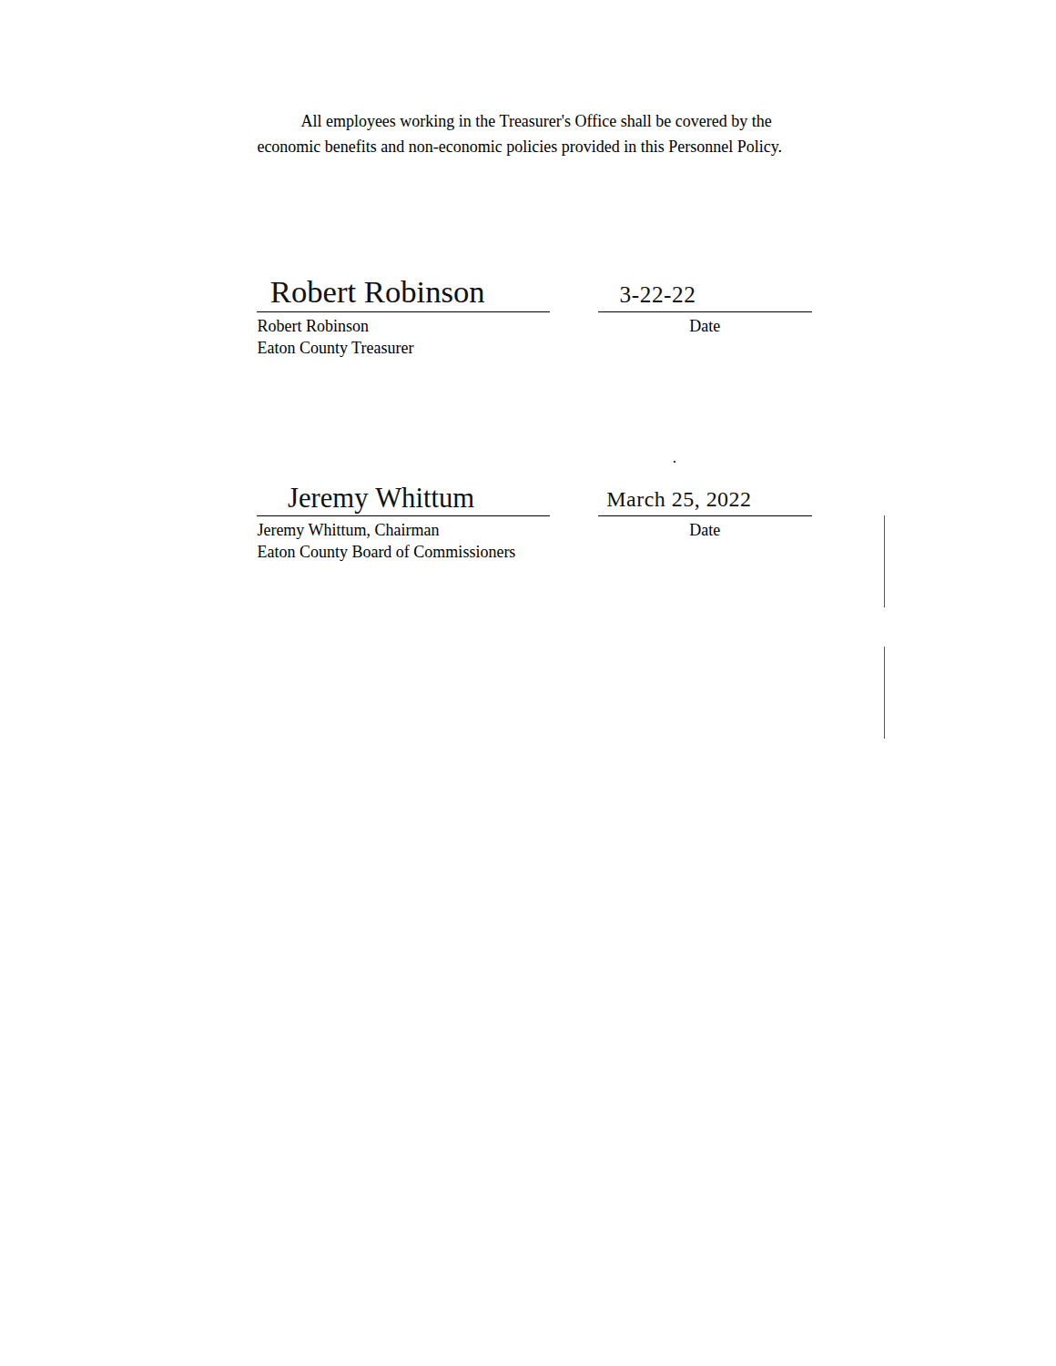All employees working in the Treasurer's Office shall be covered by the economic benefits and non-economic policies provided in this Personnel Policy.
Robert Robinson
3-22-22
Robert Robinson
Eaton County Treasurer
Date
.
Jeremy Whittum
March 25, 2022
Jeremy Whittum, Chairman
Eaton County Board of Commissioners
Date